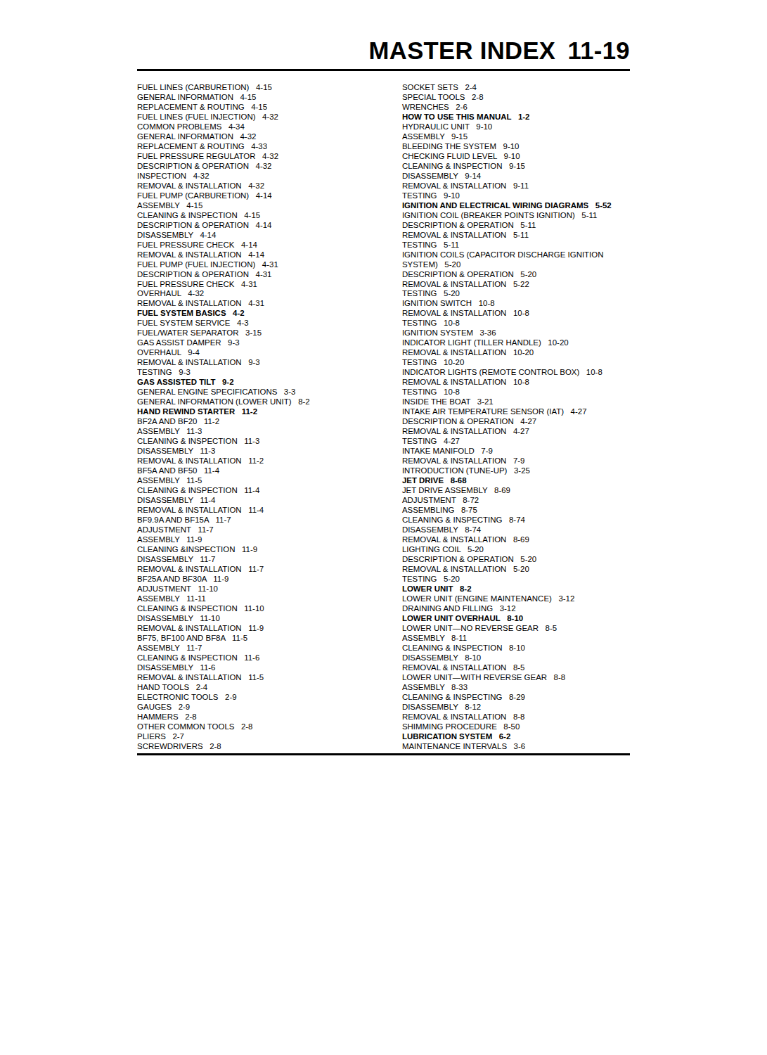MASTER INDEX 11-19
FUEL LINES (CARBURETION) 4-15
GENERAL INFORMATION 4-15
REPLACEMENT & ROUTING 4-15
FUEL LINES (FUEL INJECTION) 4-32
COMMON PROBLEMS 4-34
GENERAL INFORMATION 4-32
REPLACEMENT & ROUTING 4-33
FUEL PRESSURE REGULATOR 4-32
DESCRIPTION & OPERATION 4-32
INSPECTION 4-32
REMOVAL & INSTALLATION 4-32
FUEL PUMP (CARBURETION) 4-14
ASSEMBLY 4-15
CLEANING & INSPECTION 4-15
DESCRIPTION & OPERATION 4-14
DISASSEMBLY 4-14
FUEL PRESSURE CHECK 4-14
REMOVAL & INSTALLATION 4-14
FUEL PUMP (FUEL INJECTION) 4-31
DESCRIPTION & OPERATION 4-31
FUEL PRESSURE CHECK 4-31
OVERHAUL 4-32
REMOVAL & INSTALLATION 4-31
FUEL SYSTEM BASICS 4-2
FUEL SYSTEM SERVICE 4-3
FUEL/WATER SEPARATOR 3-15
GAS ASSIST DAMPER 9-3
OVERHAUL 9-4
REMOVAL & INSTALLATION 9-3
TESTING 9-3
GAS ASSISTED TILT 9-2
GENERAL ENGINE SPECIFICATIONS 3-3
GENERAL INFORMATION (LOWER UNIT) 8-2
HAND REWIND STARTER 11-2
BF2A AND BF20 11-2
ASSEMBLY 11-3
CLEANING & INSPECTION 11-3
DISASSEMBLY 11-3
REMOVAL & INSTALLATION 11-2
BF5A AND BF50 11-4
ASSEMBLY 11-5
CLEANING & INSPECTION 11-4
DISASSEMBLY 11-4
REMOVAL & INSTALLATION 11-4
BF9.9A AND BF15A 11-7
ADJUSTMENT 11-7
ASSEMBLY 11-9
CLEANING &INSPECTION 11-9
DISASSEMBLY 11-7
REMOVAL & INSTALLATION 11-7
BF25A AND BF30A 11-9
ADJUSTMENT 11-10
ASSEMBLY 11-11
CLEANING & INSPECTION 11-10
DISASSEMBLY 11-10
REMOVAL & INSTALLATION 11-9
BF75, BF100 AND BF8A 11-5
ASSEMBLY 11-7
CLEANING & INSPECTION 11-6
DISASSEMBLY 11-6
REMOVAL & INSTALLATION 11-5
HAND TOOLS 2-4
ELECTRONIC TOOLS 2-9
GAUGES 2-9
HAMMERS 2-8
OTHER COMMON TOOLS 2-8
PLIERS 2-7
SCREWDRIVERS 2-8
SOCKET SETS 2-4
SPECIAL TOOLS 2-8
WRENCHES 2-6
HOW TO USE THIS MANUAL 1-2
HYDRAULIC UNIT 9-10
ASSEMBLY 9-15
BLEEDING THE SYSTEM 9-10
CHECKING FLUID LEVEL 9-10
CLEANING & INSPECTION 9-15
DISASSEMBLY 9-14
REMOVAL & INSTALLATION 9-11
TESTING 9-10
IGNITION AND ELECTRICAL WIRING DIAGRAMS 5-52
IGNITION COIL (BREAKER POINTS IGNITION) 5-11
DESCRIPTION & OPERATION 5-11
REMOVAL & INSTALLATION 5-11
TESTING 5-11
IGNITION COILS (CAPACITOR DISCHARGE IGNITION
SYSTEM) 5-20
DESCRIPTION & OPERATION 5-20
REMOVAL & INSTALLATION 5-22
TESTING 5-20
IGNITION SWITCH 10-8
REMOVAL & INSTALLATION 10-8
TESTING 10-8
IGNITION SYSTEM 3-36
INDICATOR LIGHT (TILLER HANDLE) 10-20
REMOVAL & INSTALLATION 10-20
TESTING 10-20
INDICATOR LIGHTS (REMOTE CONTROL BOX) 10-8
REMOVAL & INSTALLATION 10-8
TESTING 10-8
INSIDE THE BOAT 3-21
INTAKE AIR TEMPERATURE SENSOR (IAT) 4-27
DESCRIPTION & OPERATION 4-27
REMOVAL & INSTALLATION 4-27
TESTING 4-27
INTAKE MANIFOLD 7-9
REMOVAL & INSTALLATION 7-9
INTRODUCTION (TUNE-UP) 3-25
JET DRIVE 8-68
JET DRIVE ASSEMBLY 8-69
ADJUSTMENT 8-72
ASSEMBLING 8-75
CLEANING & INSPECTING 8-74
DISASSEMBLY 8-74
REMOVAL & INSTALLATION 8-69
LIGHTING COIL 5-20
DESCRIPTION & OPERATION 5-20
REMOVAL & INSTALLATION 5-20
TESTING 5-20
LOWER UNIT 8-2
LOWER UNIT (ENGINE MAINTENANCE) 3-12
DRAINING AND FILLING 3-12
LOWER UNIT OVERHAUL 8-10
LOWER UNIT—NO REVERSE GEAR 8-5
ASSEMBLY 8-11
CLEANING & INSPECTION 8-10
DISASSEMBLY 8-10
REMOVAL & INSTALLATION 8-5
LOWER UNIT—WITH REVERSE GEAR 8-8
ASSEMBLY 8-33
CLEANING & INSPECTING 8-29
DISASSEMBLY 8-12
REMOVAL & INSTALLATION 8-8
SHIMMING PROCEDURE 8-50
LUBRICATION SYSTEM 6-2
MAINTENANCE INTERVALS 3-6